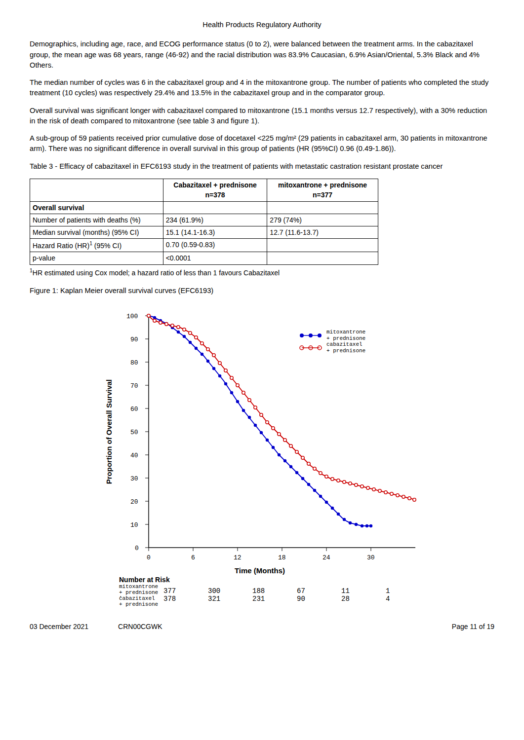Health Products Regulatory Authority
Demographics, including age, race, and ECOG performance status (0 to 2), were balanced between the treatment arms. In the cabazitaxel group, the mean age was 68 years, range (46-92) and the racial distribution was 83.9% Caucasian, 6.9% Asian/Oriental, 5.3% Black and 4% Others.
The median number of cycles was 6 in the cabazitaxel group and 4 in the mitoxantrone group. The number of patients who completed the study treatment (10 cycles) was respectively 29.4% and 13.5% in the cabazitaxel group and in the comparator group.
Overall survival was significant longer with cabazitaxel compared to mitoxantrone (15.1 months versus 12.7 respectively), with a 30% reduction in the risk of death compared to mitoxantrone (see table 3 and figure 1).
A sub-group of 59 patients received prior cumulative dose of docetaxel <225 mg/m² (29 patients in cabazitaxel arm, 30 patients in mitoxantrone arm). There was no significant difference in overall survival in this group of patients (HR (95%CI) 0.96 (0.49-1.86)).
Table 3 - Efficacy of cabazitaxel in EFC6193 study in the treatment of patients with metastatic castration resistant prostate cancer
| | Cabazitaxel + prednisone n=378 | mitoxantrone + prednisone n=377 |
| Overall survival | | |
| Number of patients with deaths (%) | 234 (61.9%) | 279 (74%) |
| Median survival (months) (95% CI) | 15.1 (14.1-16.3) | 12.7 (11.6-13.7) |
| Hazard Ratio (HR) 1 (95% CI) | 0.70 (0.59-0.83) | |
| p-value | <0.0001 | |
1HR estimated using Cox model; a hazard ratio of less than 1 favours Cabazitaxel
Figure 1: Kaplan Meier overall survival curves (EFC6193)
100 90 80 70 60 50 40 30 20 10 0 Proportion of Overall Survival 0 6 12 18 24 30 Time (Months) mitoxantrone + prednisone cabazitaxel + prednisone Number at Risk . mitoxantrone + prednisone cabazitaxel + prednisone . 377 300 188 67 11 1 378 321 231 90 28 4
03 December 2021 CRN00CGWK Page 11 of 19